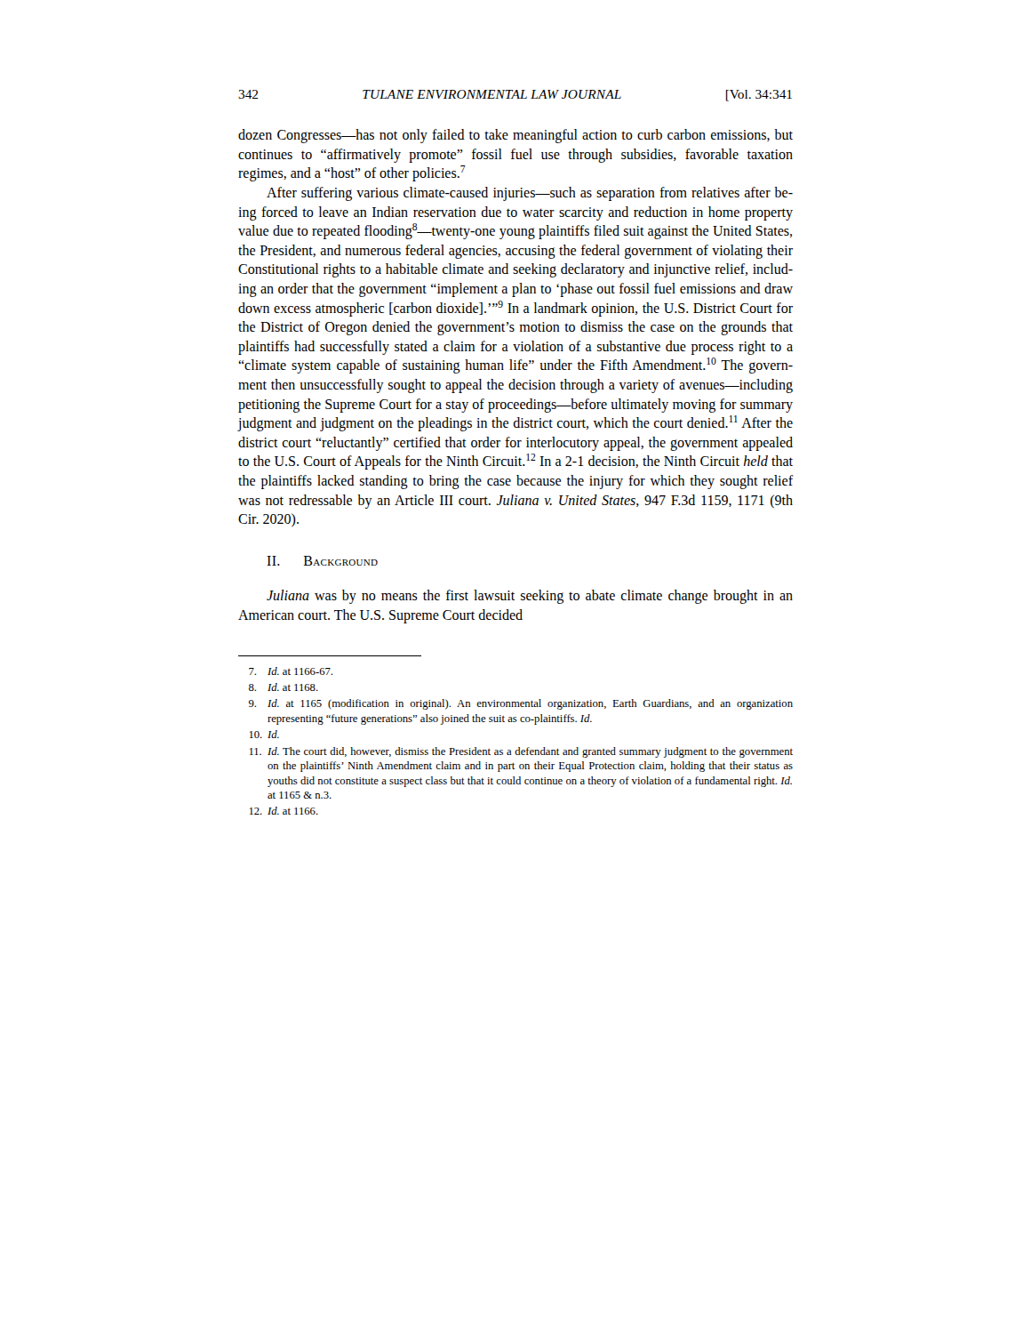342 TULANE ENVIRONMENTAL LAW JOURNAL [Vol. 34:341
dozen Congresses—has not only failed to take meaningful action to curb carbon emissions, but continues to “affirmatively promote” fossil fuel use through subsidies, favorable taxation regimes, and a “host” of other policies.7
After suffering various climate-caused injuries—such as separation from relatives after being forced to leave an Indian reservation due to water scarcity and reduction in home property value due to repeated flooding8—twenty-one young plaintiffs filed suit against the United States, the President, and numerous federal agencies, accusing the federal government of violating their Constitutional rights to a habitable climate and seeking declaratory and injunctive relief, including an order that the government “implement a plan to ‘phase out fossil fuel emissions and draw down excess atmospheric [carbon dioxide].’”9 In a landmark opinion, the U.S. District Court for the District of Oregon denied the government’s motion to dismiss the case on the grounds that plaintiffs had successfully stated a claim for a violation of a substantive due process right to a “climate system capable of sustaining human life” under the Fifth Amendment.10 The government then unsuccessfully sought to appeal the decision through a variety of avenues—including petitioning the Supreme Court for a stay of proceedings—before ultimately moving for summary judgment and judgment on the pleadings in the district court, which the court denied.11 After the district court “reluctantly” certified that order for interlocutory appeal, the government appealed to the U.S. Court of Appeals for the Ninth Circuit.12 In a 2-1 decision, the Ninth Circuit held that the plaintiffs lacked standing to bring the case because the injury for which they sought relief was not redressable by an Article III court. Juliana v. United States, 947 F.3d 1159, 1171 (9th Cir. 2020).
II. Background
Juliana was by no means the first lawsuit seeking to abate climate change brought in an American court. The U.S. Supreme Court decided
Id. at 1166-67.
Id. at 1168.
Id. at 1165 (modification in original). An environmental organization, Earth Guardians, and an organization representing “future generations” also joined the suit as co-plaintiffs. Id.
Id.
Id. The court did, however, dismiss the President as a defendant and granted summary judgment to the government on the plaintiffs’ Ninth Amendment claim and in part on their Equal Protection claim, holding that their status as youths did not constitute a suspect class but that it could continue on a theory of violation of a fundamental right. Id. at 1165 & n.3.
Id. at 1166.